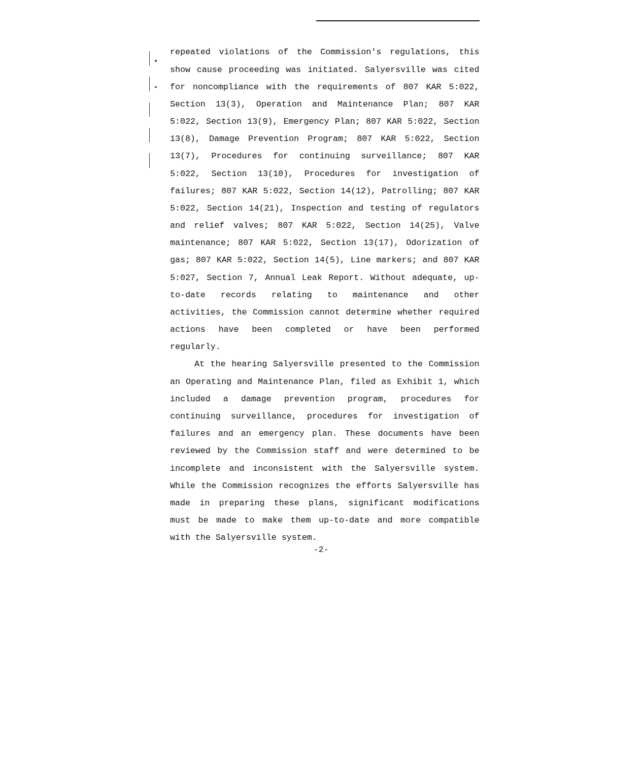repeated violations of the Commission's regulations, this show cause proceeding was initiated. Salyersville was cited for noncompliance with the requirements of 807 KAR 5:022, Section 13(3), Operation and Maintenance Plan; 807 KAR 5:022, Section 13(9), Emergency Plan; 807 KAR 5:022, Section 13(8), Damage Prevention Program; 807 KAR 5:022, Section 13(7), Procedures for continuing surveillance; 807 KAR 5:022, Section 13(10), Procedures for investigation of failures; 807 KAR 5:022, Section 14(12), Patrolling; 807 KAR 5:022, Section 14(21), Inspection and testing of regulators and relief valves; 807 KAR 5:022, Section 14(25), Valve maintenance; 807 KAR 5:022, Section 13(17), Odorization of gas; 807 KAR 5:022, Section 14(5), Line markers; and 807 KAR 5:027, Section 7, Annual Leak Report. Without adequate, up-to-date records relating to maintenance and other activities, the Commission cannot determine whether required actions have been completed or have been performed regularly.
At the hearing Salyersville presented to the Commission an Operating and Maintenance Plan, filed as Exhibit 1, which included a damage prevention program, procedures for continuing surveillance, procedures for investigation of failures and an emergency plan. These documents have been reviewed by the Commission staff and were determined to be incomplete and inconsistent with the Salyersville system. While the Commission recognizes the efforts Salyersville has made in preparing these plans, significant modifications must be made to make them up-to-date and more compatible with the Salyersville system.
-2-